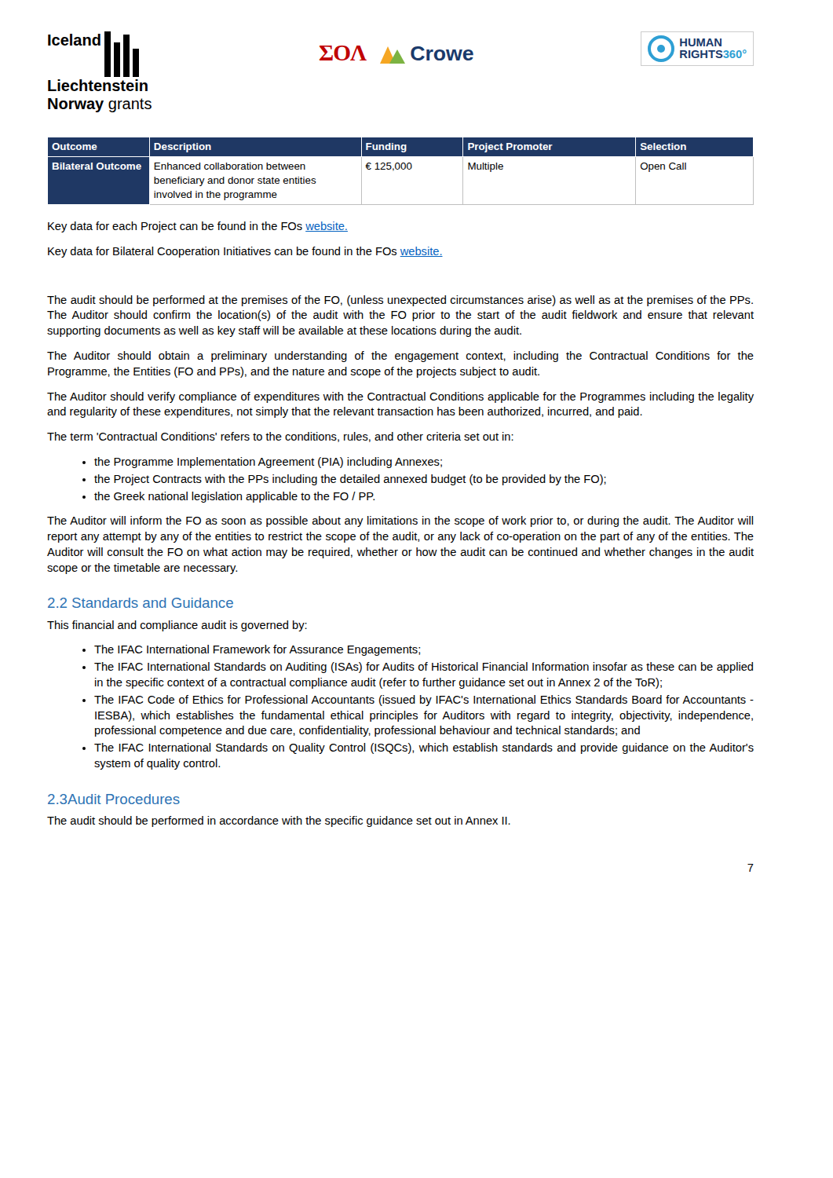Iceland
Liechtenstein
Norway grants
ΣOΛ Crowe
HUMAN
RIGHTS360°
| Outcome | Description | Funding | Project Promoter | Selection |
| --- | --- | --- | --- | --- |
| Bilateral Outcome | Enhanced collaboration between beneficiary and donor state entities involved in the programme | € 125,000 | Multiple | Open Call |
Key data for each Project can be found in the FOs website.
Key data for Bilateral Cooperation Initiatives can be found in the FOs website.
The audit should be performed at the premises of the FO, (unless unexpected circumstances arise) as well as at the premises of the PPs. The Auditor should confirm the location(s) of the audit with the FO prior to the start of the audit fieldwork and ensure that relevant supporting documents as well as key staff will be available at these locations during the audit.
The Auditor should obtain a preliminary understanding of the engagement context, including the Contractual Conditions for the Programme, the Entities (FO and PPs), and the nature and scope of the projects subject to audit.
The Auditor should verify compliance of expenditures with the Contractual Conditions applicable for the Programmes including the legality and regularity of these expenditures, not simply that the relevant transaction has been authorized, incurred, and paid.
The term 'Contractual Conditions' refers to the conditions, rules, and other criteria set out in:
the Programme Implementation Agreement (PIA) including Annexes;
the Project Contracts with the PPs including the detailed annexed budget (to be provided by the FO);
the Greek national legislation applicable to the FO / PP.
The Auditor will inform the FO as soon as possible about any limitations in the scope of work prior to, or during the audit. The Auditor will report any attempt by any of the entities to restrict the scope of the audit, or any lack of co-operation on the part of any of the entities. The Auditor will consult the FO on what action may be required, whether or how the audit can be continued and whether changes in the audit scope or the timetable are necessary.
2.2 Standards and Guidance
This financial and compliance audit is governed by:
The IFAC International Framework for Assurance Engagements;
The IFAC International Standards on Auditing (ISAs) for Audits of Historical Financial Information insofar as these can be applied in the specific context of a contractual compliance audit (refer to further guidance set out in Annex 2 of the ToR);
The IFAC Code of Ethics for Professional Accountants (issued by IFAC's International Ethics Standards Board for Accountants - IESBA), which establishes the fundamental ethical principles for Auditors with regard to integrity, objectivity, independence, professional competence and due care, confidentiality, professional behaviour and technical standards; and
The IFAC International Standards on Quality Control (ISQCs), which establish standards and provide guidance on the Auditor's system of quality control.
2.3Audit Procedures
The audit should be performed in accordance with the specific guidance set out in Annex II.
7